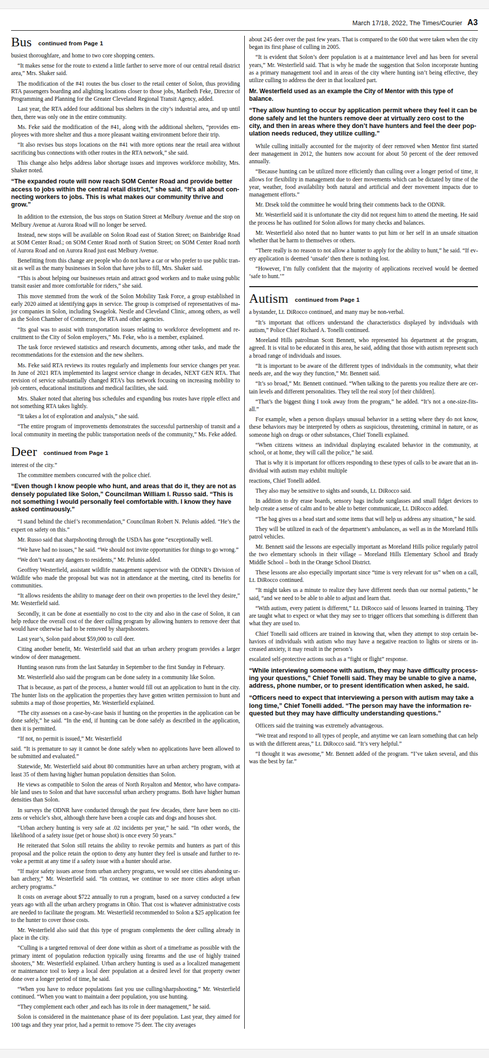March 17/18, 2022, The Times/Courier A3
Bus continued from Page 1
busiest thoroughfare, and home to two core shopping centers.
“It makes sense for the route to extend a little farther to serve more of our central retail district area,” Mrs. Shaker said.
The modification of the #41 routes the bus closer to the retail center of Solon, thus providing RTA passengers boarding and alighting locations closer to those jobs, Maribeth Feke, Director of Programming and Planning for the Greater Cleveland Regional Transit Agency, added.
Last year, the RTA added four additional bus shelters in the city’s industrial area, and up until then, there was only one in the entire community.
Ms. Feke said the modification of the #41, along with the additional shelters, “provides employees with more shelter and thus a more pleasant waiting environment before their trip.
“It also revises bus stops locations on the #41 with more options near the retail area without sacrificing bus connections with other routes in the RTA network,” she said.
This change also helps address labor shortage issues and improves workforce mobility, Mrs. Shaker noted.
“The expanded route will now reach SOM Center Road and provide better access to jobs within the central retail district,” she said. “It’s all about connecting workers to jobs. This is what makes our community thrive and grow.”
In addition to the extension, the bus stops on Station Street at Melbury Avenue and the stop on Melbury Avenue at Aurora Road will no longer be served.
Instead, new stops will be available on Solon Road east of Station Street; on Bainbridge Road at SOM Center Road.; on SOM Center Road north of Station Street; on SOM Center Road north of Aurora Road and on Aurora Road just east Melbury Avenue.
Benefitting from this change are people who do not have a car or who prefer to use public transit as well as the many businesses in Solon that have jobs to fill, Mrs. Shaker said.
“This is about helping our businesses retain and attract good workers and to make using public transit easier and more comfortable for riders,” she said.
This move stemmed from the work of the Solon Mobility Task Force, a group established in early 2020 aimed at identifying gaps in service. The group is comprised of representatives of major companies in Solon, including Swagelok. Nestle and Cleveland Clinic, among others, as well as the Solon Chamber of Commerce, the RTA and other agencies.
“Its goal was to assist with transportation issues relating to workforce development and recruitment to the City of Solon employers,” Ms. Feke, who is a member, explained.
The task force reviewed statistics and research documents, among other tasks, and made the recommendations for the extension and the new shelters.
Ms. Feke said RTA reviews its routes regularly and implements four service changes per year. In June of 2021 RTA implemented its largest service change in decades, NEXT GEN RTA. That revision of service substantially changed RTA’s bus network focusing on increasing mobility to job centers, educational institutions and medical facilities, she said.
Mrs. Shaker noted that altering bus schedules and expanding bus routes have ripple effect and not something RTA takes lightly.
“It takes a lot of exploration and analysis,” she said.
“The entire program of improvements demonstrates the successful partnership of transit and a local community in meeting the public transportation needs of the community,” Ms. Feke added.
Deer continued from Page 1
interest of the city.”
The committee members concurred with the police chief.
“Even though I know people who hunt, and areas that do it, they are not as densely populated like Solon,” Councilman William I. Russo said. “This is not something I would personally feel comfortable with. I know they have asked continuously.”
“I stand behind the chief’s recommendation,” Councilman Robert N. Pelunis added. “He’s the expert on safety on this.”
Mr. Russo said that sharpshooting through the USDA has gone “exceptionally well.
“We have had no issues,” he said. “We should not invite opportunities for things to go wrong.”
“We don’t want any dangers to residents,” Mr. Pelunis added.
Geoffrey Westerfield, assistant wildlife management supervisor with the ODNR’s Division of Wildlife who made the proposal but was not in attendance at the meeting, cited its benefits for communities.
“It allows residents the ability to manage deer on their own properties to the level they desire,” Mr. Westerfield said.
Secondly, it can be done at essentially no cost to the city and also in the case of Solon, it can help reduce the overall cost of the deer culling program by allowing hunters to remove deer that would have otherwise had to be removed by sharpshooters.
Last year’s, Solon paid about $59,000 to cull deer.
Citing another benefit, Mr. Westerfield said that an urban archery program provides a larger window of deer management.
Hunting season runs from the last Saturday in September to the first Sunday in February.
Mr. Westerfield also said the program can be done safety in a community like Solon.
That is because, as part of the process, a hunter would fill out an application to hunt in the city. The hunter lists on the application the properties they have gotten written permission to hunt and submits a map of those properties, Mr. Westerfield explained.
“The city assesses on a case-by-case basis if hunting on the properties in the application can be done safely,” he said. “In the end, if hunting can be done safely as described in the application, then it is permitted.
“If not, no permit is issued,” Mr. Westerfield
said. “It is premature to say it cannot be done safely when no applications have been allowed to be submitted and evaluated.”
Statewide, Mr. Westerfield said about 80 communities have an urban archery program, with at least 35 of them having higher human population densities than Solon.
He views as compatible to Solon the areas of North Royalton and Mentor, who have comparable land uses to Solon and that have successful urban archery programs. Both have higher human densities than Solon.
In surveys the ODNR have conducted through the past few decades, there have been no citizens or vehicle’s shot, although there have been a couple cats and dogs and houses shot.
“Urban archery hunting is very safe at .02 incidents per year,” he said. “In other words, the likelihood of a safety issue (pet or house shot) is once every 50 years.”
He reiterated that Solon still retains the ability to revoke permits and hunters as part of this proposal and the police retain the option to deny any hunter they feel is unsafe and further to revoke a permit at any time if a safety issue with a hunter should arise.
“If major safety issues arose from urban archery programs, we would see cities abandoning urban archery,” Mr. Westerfield said. “In contrast, we continue to see more cities adopt urban archery programs.”
It costs on average about $722 annually to run a program, based on a survey conducted a few years ago with all the urban archery programs in Ohio. That cost is whatever administrative costs are needed to facilitate the program. Mr. Westerfield recommended to Solon a $25 application fee to the hunter to cover those costs.
Mr. Westerfield also said that this type of program complements the deer culling already in place in the city.
“Culling is a targeted removal of deer done within as short of a timeframe as possible with the primary intent of population reduction typically using firearms and the use of highly trained shooters,” Mr. Westerfield explained. Urban archery hunting is used as a localized management or maintenance tool to keep a local deer population at a desired level for that property owner done over a longer period of time, he said.
“When you have to reduce populations fast you use culling/sharpshooting,” Mr. Westerfield continued. “When you want to maintain a deer population, you use hunting.
“They complement each other ,and each has its role in deer management,” he said.
Solon is considered in the maintenance phase of its deer population. Last year, they aimed for 100 tags and they year prior, had a permit to remove 75 deer. The city averages
about 245 deer over the past few years. That is compared to the 600 that were taken when the city began its first phase of culling in 2005.
“It is evident that Solon’s deer population is at a maintenance level and has been for several years,” Mr. Westerfield said. That is why he made the suggestion that Solon incorporate hunting as a primary management tool and in areas of the city where hunting isn’t being effective, they utilize culling to address the deer in that localized part.
Mr. Westerfield used as an example the City of Mentor with this type of balance.
“They allow hunting to occur by application permit where they feel it can be done safely and let the hunters remove deer at virtually zero cost to the city, and then in areas where they don’t have hunters and feel the deer population needs reduced, they utilize culling.”
While culling initially accounted for the majority of deer removed when Mentor first started deer management in 2012, the hunters now account for about 50 percent of the deer removed annually.
“Because hunting can be utilized more efficiently than culling over a longer period of time, it allows for flexibility in management due to deer movements which can be dictated by time of the year, weather, food availability both natural and artificial and deer movement impacts due to management efforts.”
Mr. Drsek told the committee he would bring their comments back to the ODNR.
Mr. Westerfield said it is unfortunate the city did not request him to attend the meeting. He said the process he has outlined for Solon allows for many checks and balances.
Mr. Westerfield also noted that no hunter wants to put him or her self in an unsafe situation whether that be harm to themselves or others.
“There really is no reason to not allow a hunter to apply for the ability to hunt,” he said. “If every application is deemed ‘unsafe’ then there is nothing lost.
“However, I’m fully confident that the majority of applications received would be deemed ‘safe to hunt.’”
Autism continued from Page 1
a bystander, Lt. DiRocco continued, and many may be non-verbal.
“It’s important that officers understand the characteristics displayed by individuals with autism,” Police Chief Richard A. Tonelli continued.
Moreland Hills patrolman Scott Bennett, who represented his department at the program, agreed. It is vital to be educated in this area, he said, adding that those with autism represent such a broad range of individuals and issues.
“It is important to be aware of the different types of individuals in the community, what their needs are, and the way they function,” Mr. Bennett said.
“It’s so broad,” Mr. Bennett continued. “When talking to the parents you realize there are certain levels and different personalities. They tell the real story [of their children].
“That’s the biggest thing I took away from the program,” he added. “It’s not a one-size-fits-all.”
For example, when a person displays unusual behavior in a setting where they do not know, these behaviors may be interpreted by others as suspicious, threatening, criminal in nature, or as someone high on drugs or other substances, Chief Tonelli explained.
“When citizens witness an individual displaying escalated behavior in the community, at school, or at home, they will call the police,” he said.
That is why it is important for officers responding to these types of calls to be aware that an individual with autism may exhibit multiple
reactions, Chief Tonelli added.
They also may be sensitive to sights and sounds, Lt. DiRocco said.
In addition to dry erase boards, sensory bags include sunglasses and small fidget devices to help create a sense of calm and to be able to better communicate, Lt. DiRocco added.
“The bag gives us a head start and some items that will help us address any situation,” he said.
They will be utilized in each of the department’s ambulances, as well as in the Moreland Hills patrol vehicles.
Mr. Bennett said the lessons are especially important as Moreland Hills police regularly patrol the two elementary schools in their village – Moreland Hills Elementary School and Brady Middle School – both in the Orange School District.
These lessons are also especially important since “time is very relevant for us” when on a call, Lt. DiRocco continued.
“It might takes us a minute to realize they have different needs than our normal patients,” he said, “and we need to be able to able to adjust and learn that.
“With autism, every patient is different,” Lt. DiRocco said of lessons learned in training. They are taught what to expect or what they may see to trigger officers that something is different than what they are used to.
Chief Tonelli said officers are trained in knowing that, when they attempt to stop certain behaviors of individuals with autism who may have a negative reaction to lights or sirens or increased anxiety, it may result in the person’s
escalated self-protective actions such as a “fight or flight” response.
“While interviewing someone with autism, they may have difficulty processing your questions,” Chief Tonelli said. They may be unable to give a name, address, phone number, or to present identification when asked, he said.
“Officers need to expect that interviewing a person with autism may take a long time,” Chief Tonelli added. “The person may have the information requested but they may have difficulty understanding questions.”
Officers said the training was extremely advantageous.
“We treat and respond to all types of people, and anytime we can learn something that can help us with the different areas,” Lt. DiRocco said. “It’s very helpful.”
“I thought it was awesome,” Mr. Bennett added of the program. “I’ve taken several, and this was the best by far.”